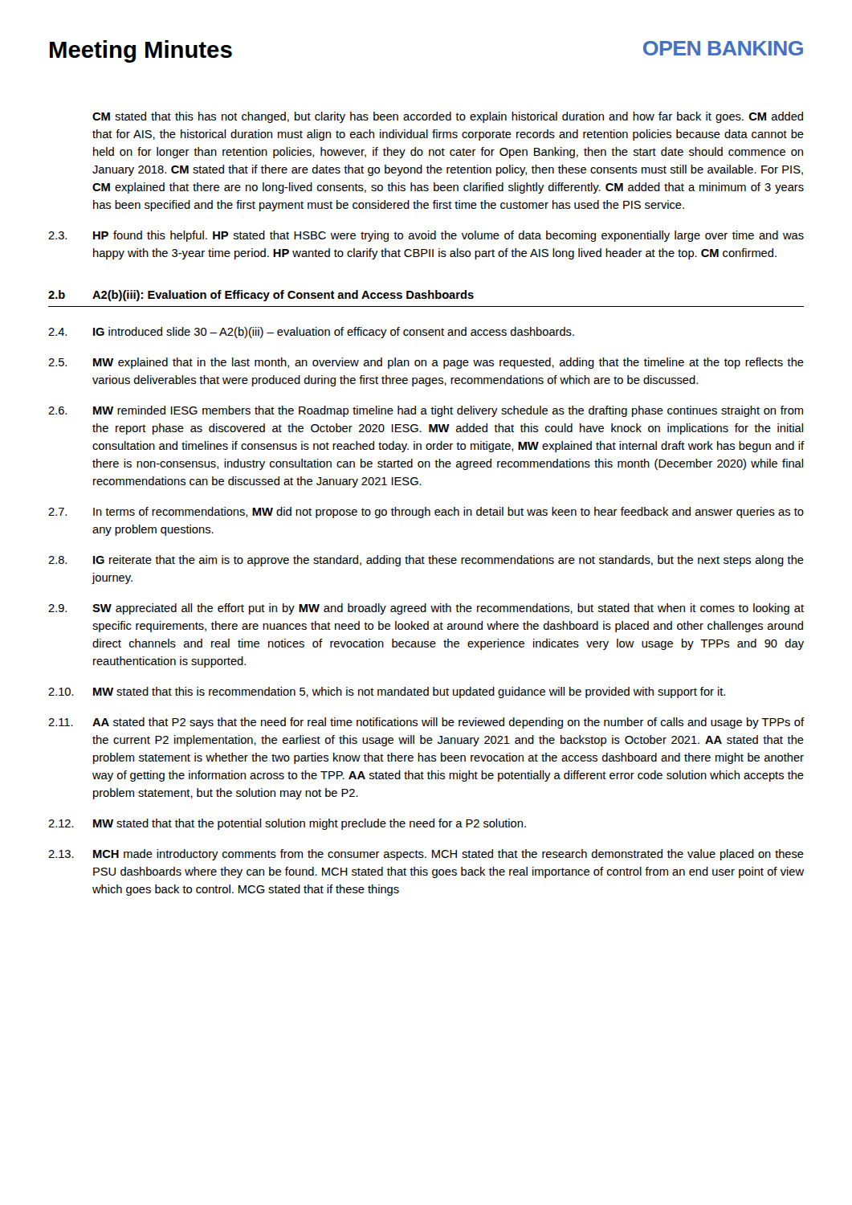Meeting Minutes
OPEN BANKING
CM stated that this has not changed, but clarity has been accorded to explain historical duration and how far back it goes. CM added that for AIS, the historical duration must align to each individual firms corporate records and retention policies because data cannot be held on for longer than retention policies, however, if they do not cater for Open Banking, then the start date should commence on January 2018. CM stated that if there are dates that go beyond the retention policy, then these consents must still be available. For PIS, CM explained that there are no long-lived consents, so this has been clarified slightly differently. CM added that a minimum of 3 years has been specified and the first payment must be considered the first time the customer has used the PIS service.
2.3.
HP found this helpful. HP stated that HSBC were trying to avoid the volume of data becoming exponentially large over time and was happy with the 3-year time period. HP wanted to clarify that CBPII is also part of the AIS long lived header at the top. CM confirmed.
2.b
A2(b)(iii): Evaluation of Efficacy of Consent and Access Dashboards
2.4.
IG introduced slide 30 – A2(b)(iii) – evaluation of efficacy of consent and access dashboards.
2.5.
MW explained that in the last month, an overview and plan on a page was requested, adding that the timeline at the top reflects the various deliverables that were produced during the first three pages, recommendations of which are to be discussed.
2.6.
MW reminded IESG members that the Roadmap timeline had a tight delivery schedule as the drafting phase continues straight on from the report phase as discovered at the October 2020 IESG. MW added that this could have knock on implications for the initial consultation and timelines if consensus is not reached today. in order to mitigate, MW explained that internal draft work has begun and if there is non-consensus, industry consultation can be started on the agreed recommendations this month (December 2020) while final recommendations can be discussed at the January 2021 IESG.
2.7.
In terms of recommendations, MW did not propose to go through each in detail but was keen to hear feedback and answer queries as to any problem questions.
2.8.
IG reiterate that the aim is to approve the standard, adding that these recommendations are not standards, but the next steps along the journey.
2.9.
SW appreciated all the effort put in by MW and broadly agreed with the recommendations, but stated that when it comes to looking at specific requirements, there are nuances that need to be looked at around where the dashboard is placed and other challenges around direct channels and real time notices of revocation because the experience indicates very low usage by TPPs and 90 day reauthentication is supported.
2.10.
MW stated that this is recommendation 5, which is not mandated but updated guidance will be provided with support for it.
2.11.
AA stated that P2 says that the need for real time notifications will be reviewed depending on the number of calls and usage by TPPs of the current P2 implementation, the earliest of this usage will be January 2021 and the backstop is October 2021. AA stated that the problem statement is whether the two parties know that there has been revocation at the access dashboard and there might be another way of getting the information across to the TPP. AA stated that this might be potentially a different error code solution which accepts the problem statement, but the solution may not be P2.
2.12.
MW stated that that the potential solution might preclude the need for a P2 solution.
2.13.
MCH made introductory comments from the consumer aspects. MCH stated that the research demonstrated the value placed on these PSU dashboards where they can be found. MCH stated that this goes back the real importance of control from an end user point of view which goes back to control. MCG stated that if these things